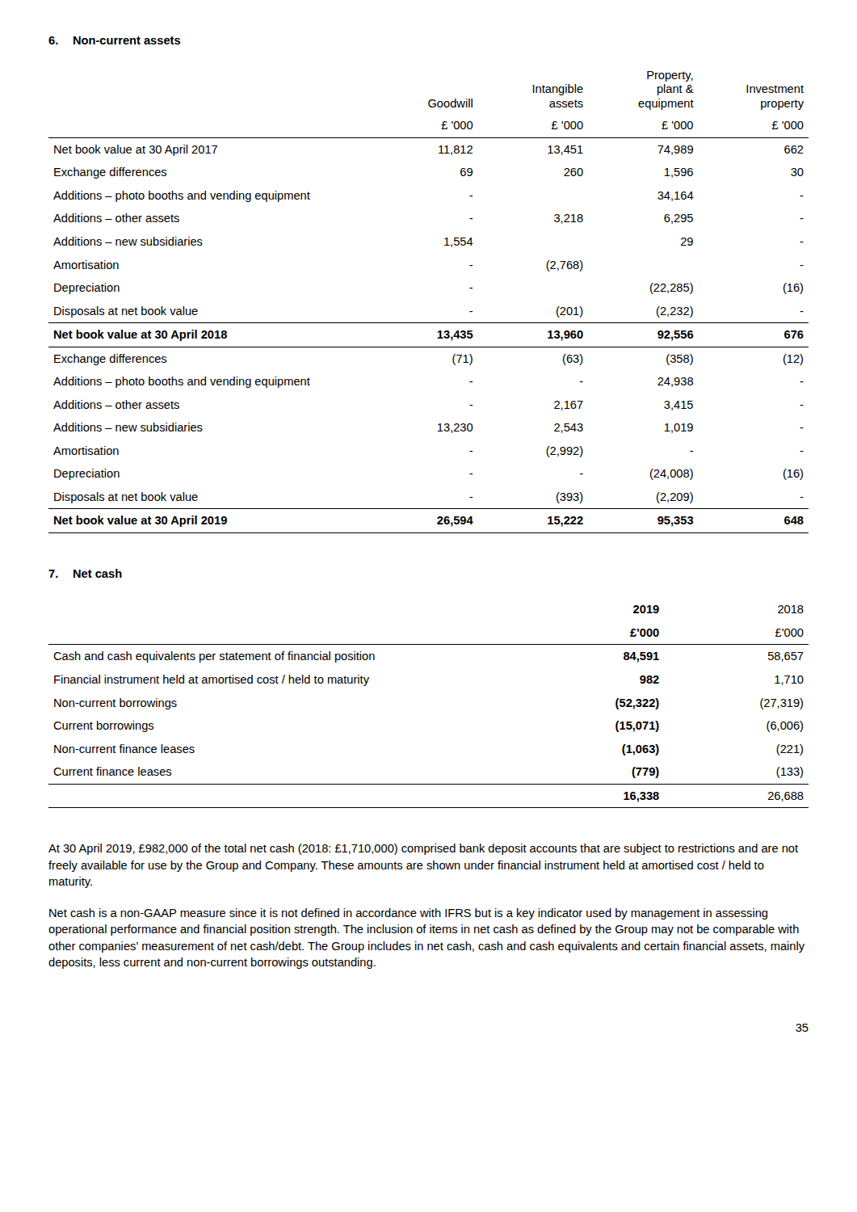6. Non-current assets
| | Goodwill | Intangible assets | Property, plant & equipment | Investment property |
| --- | --- | --- | --- | --- |
| | £ '000 | £ '000 | £ '000 | £ '000 |
| Net book value at 30 April 2017 | 11,812 | 13,451 | 74,989 | 662 |
| Exchange differences | 69 | 260 | 1,596 | 30 |
| Additions – photo booths and vending equipment | - | | 34,164 | - |
| Additions – other assets | - | 3,218 | 6,295 | - |
| Additions – new subsidiaries | 1,554 | | 29 | - |
| Amortisation | - | (2,768) | | - |
| Depreciation | - | | (22,285) | (16) |
| Disposals at net book value | - | (201) | (2,232) | - |
| Net book value at 30 April 2018 | 13,435 | 13,960 | 92,556 | 676 |
| Exchange differences | (71) | (63) | (358) | (12) |
| Additions – photo booths and vending equipment | - | - | 24,938 | - |
| Additions – other assets | - | 2,167 | 3,415 | - |
| Additions – new subsidiaries | 13,230 | 2,543 | 1,019 | - |
| Amortisation | - | (2,992) | - | - |
| Depreciation | - | - | (24,008) | (16) |
| Disposals at net book value | - | (393) | (2,209) | - |
| Net book value at 30 April 2019 | 26,594 | 15,222 | 95,353 | 648 |
7. Net cash
| | 2019 | 2018 |
| --- | --- | --- |
| | £'000 | £'000 |
| Cash and cash equivalents per statement of financial position | 84,591 | 58,657 |
| Financial instrument held at amortised cost / held to maturity | 982 | 1,710 |
| Non-current borrowings | (52,322) | (27,319) |
| Current borrowings | (15,071) | (6,006) |
| Non-current finance leases | (1,063) | (221) |
| Current finance leases | (779) | (133) |
| | 16,338 | 26,688 |
At 30 April 2019, £982,000 of the total net cash (2018: £1,710,000) comprised bank deposit accounts that are subject to restrictions and are not freely available for use by the Group and Company. These amounts are shown under financial instrument held at amortised cost / held to maturity.
Net cash is a non-GAAP measure since it is not defined in accordance with IFRS but is a key indicator used by management in assessing operational performance and financial position strength. The inclusion of items in net cash as defined by the Group may not be comparable with other companies’ measurement of net cash/debt. The Group includes in net cash, cash and cash equivalents and certain financial assets, mainly deposits, less current and non-current borrowings outstanding.
35